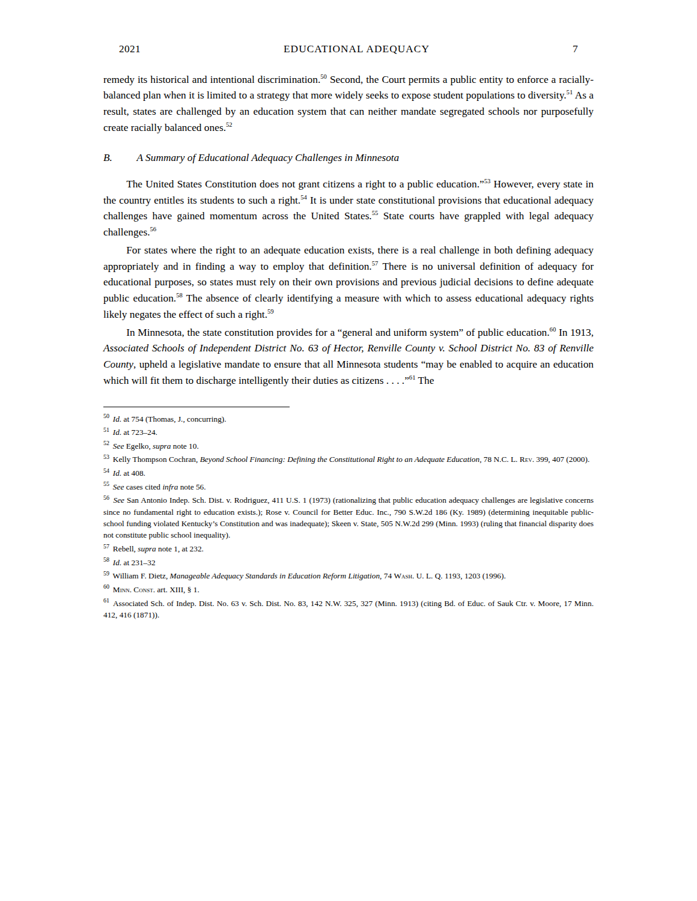2021 Educational Adequacy 7
remedy its historical and intentional discrimination.50 Second, the Court permits a public entity to enforce a racially-balanced plan when it is limited to a strategy that more widely seeks to expose student populations to diversity.51 As a result, states are challenged by an education system that can neither mandate segregated schools nor purposefully create racially balanced ones.52
B. A Summary of Educational Adequacy Challenges in Minnesota
The United States Constitution does not grant citizens a right to a public education.”53 However, every state in the country entitles its students to such a right.54 It is under state constitutional provisions that educational adequacy challenges have gained momentum across the United States.55 State courts have grappled with legal adequacy challenges.56
For states where the right to an adequate education exists, there is a real challenge in both defining adequacy appropriately and in finding a way to employ that definition.57 There is no universal definition of adequacy for educational purposes, so states must rely on their own provisions and previous judicial decisions to define adequate public education.58 The absence of clearly identifying a measure with which to assess educational adequacy rights likely negates the effect of such a right.59
In Minnesota, the state constitution provides for a “general and uniform system” of public education.60 In 1913, Associated Schools of Independent District No. 63 of Hector, Renville County v. School District No. 83 of Renville County, upheld a legislative mandate to ensure that all Minnesota students “may be enabled to acquire an education which will fit them to discharge intelligently their duties as citizens . . . .”61 The
50 Id. at 754 (Thomas, J., concurring).
51 Id. at 723–24.
52 See Egelko, supra note 10.
53 Kelly Thompson Cochran, Beyond School Financing: Defining the Constitutional Right to an Adequate Education, 78 N.C. L. Rev. 399, 407 (2000).
54 Id. at 408.
55 See cases cited infra note 56.
56 See San Antonio Indep. Sch. Dist. v. Rodriguez, 411 U.S. 1 (1973) (rationalizing that public education adequacy challenges are legislative concerns since no fundamental right to education exists.); Rose v. Council for Better Educ. Inc., 790 S.W.2d 186 (Ky. 1989) (determining inequitable public-school funding violated Kentucky’s Constitution and was inadequate); Skeen v. State, 505 N.W.2d 299 (Minn. 1993) (ruling that financial disparity does not constitute public school inequality).
57 Rebell, supra note 1, at 232.
58 Id. at 231–32
59 William F. Dietz, Manageable Adequacy Standards in Education Reform Litigation, 74 Wash. U. L. Q. 1193, 1203 (1996).
60 Minn. Const. art. XIII, § 1.
61 Associated Sch. of Indep. Dist. No. 63 v. Sch. Dist. No. 83, 142 N.W. 325, 327 (Minn. 1913) (citing Bd. of Educ. of Sauk Ctr. v. Moore, 17 Minn. 412, 416 (1871)).